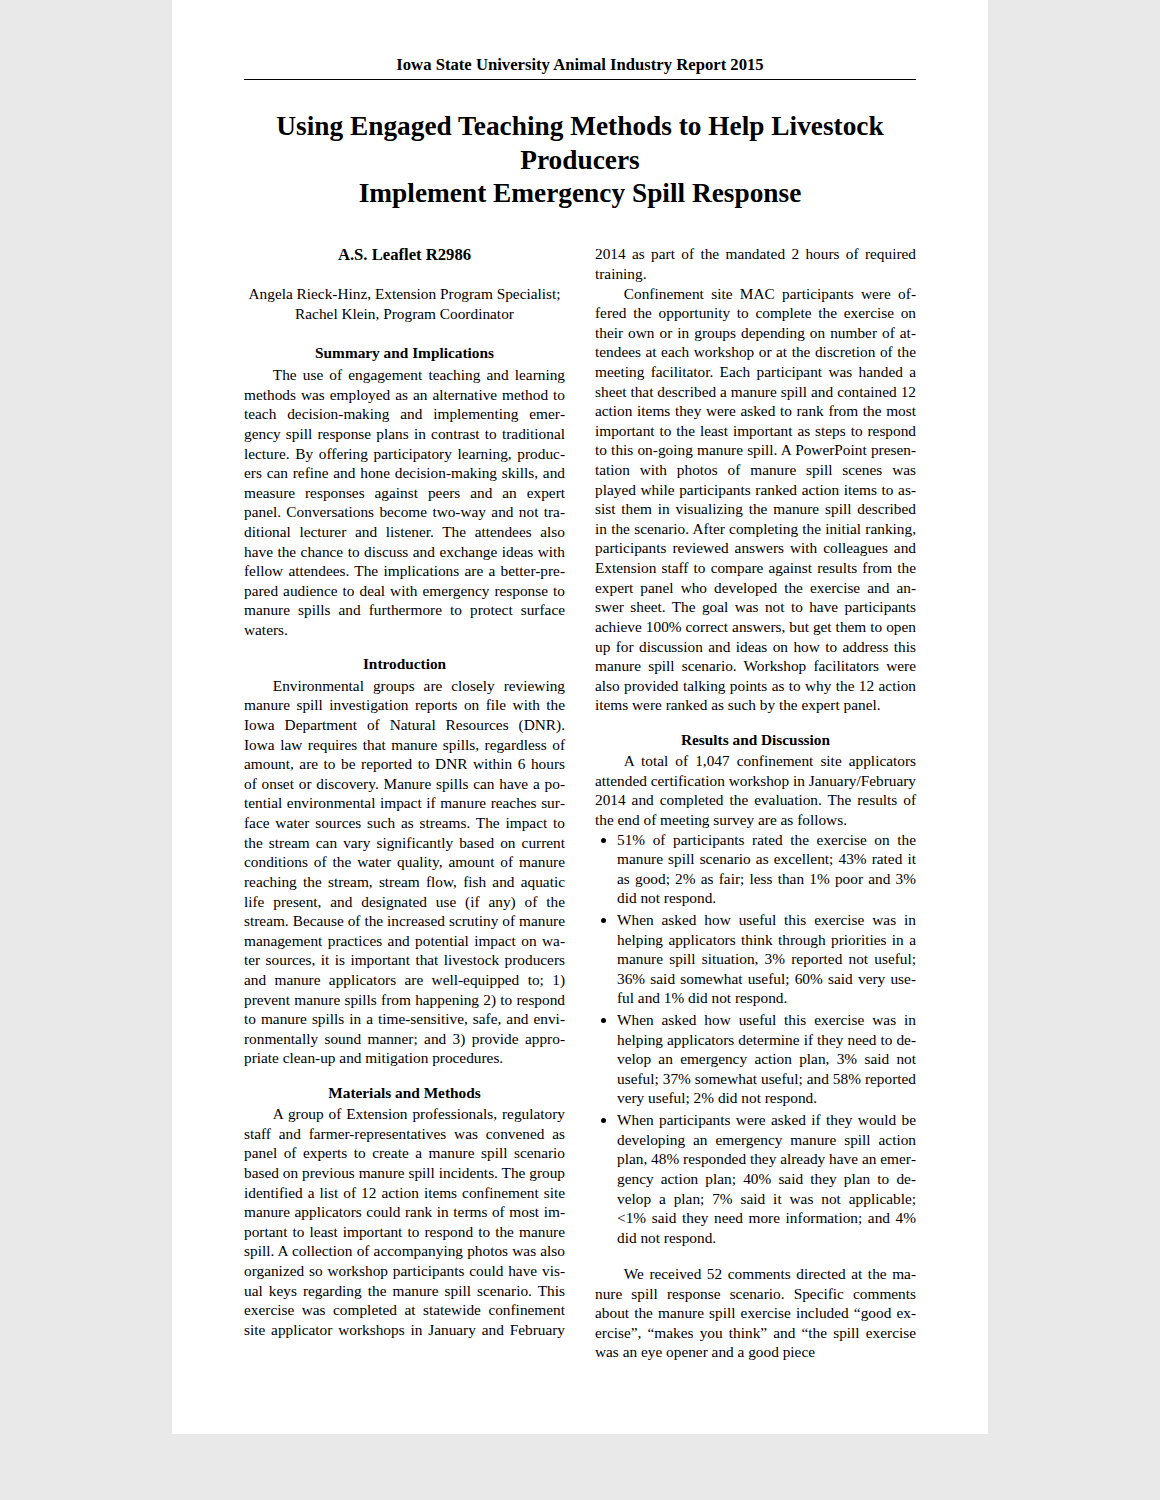Iowa State University Animal Industry Report 2015
Using Engaged Teaching Methods to Help Livestock Producers
Implement Emergency Spill Response
A.S. Leaflet R2986
Angela Rieck-Hinz, Extension Program Specialist;
Rachel Klein, Program Coordinator
Summary and Implications
The use of engagement teaching and learning methods was employed as an alternative method to teach decision-making and implementing emergency spill response plans in contrast to traditional lecture. By offering participatory learning, producers can refine and hone decision-making skills, and measure responses against peers and an expert panel. Conversations become two-way and not traditional lecturer and listener. The attendees also have the chance to discuss and exchange ideas with fellow attendees. The implications are a better-prepared audience to deal with emergency response to manure spills and furthermore to protect surface waters.
Introduction
Environmental groups are closely reviewing manure spill investigation reports on file with the Iowa Department of Natural Resources (DNR). Iowa law requires that manure spills, regardless of amount, are to be reported to DNR within 6 hours of onset or discovery. Manure spills can have a potential environmental impact if manure reaches surface water sources such as streams. The impact to the stream can vary significantly based on current conditions of the water quality, amount of manure reaching the stream, stream flow, fish and aquatic life present, and designated use (if any) of the stream. Because of the increased scrutiny of manure management practices and potential impact on water sources, it is important that livestock producers and manure applicators are well-equipped to; 1) prevent manure spills from happening 2) to respond to manure spills in a time-sensitive, safe, and environmentally sound manner; and 3) provide appropriate clean-up and mitigation procedures.
Materials and Methods
A group of Extension professionals, regulatory staff and farmer-representatives was convened as panel of experts to create a manure spill scenario based on previous manure spill incidents. The group identified a list of 12 action items confinement site manure applicators could rank in terms of most important to least important to respond to the manure spill. A collection of accompanying photos was also organized so workshop participants could have visual keys regarding the manure spill scenario. This exercise was completed at statewide confinement site applicator workshops in January and February 2014 as part of the mandated 2 hours of required training.
Confinement site MAC participants were offered the opportunity to complete the exercise on their own or in groups depending on number of attendees at each workshop or at the discretion of the meeting facilitator. Each participant was handed a sheet that described a manure spill and contained 12 action items they were asked to rank from the most important to the least important as steps to respond to this on-going manure spill. A PowerPoint presentation with photos of manure spill scenes was played while participants ranked action items to assist them in visualizing the manure spill described in the scenario. After completing the initial ranking, participants reviewed answers with colleagues and Extension staff to compare against results from the expert panel who developed the exercise and answer sheet. The goal was not to have participants achieve 100% correct answers, but get them to open up for discussion and ideas on how to address this manure spill scenario. Workshop facilitators were also provided talking points as to why the 12 action items were ranked as such by the expert panel.
Results and Discussion
A total of 1,047 confinement site applicators attended certification workshop in January/February 2014 and completed the evaluation. The results of the end of meeting survey are as follows.
51% of participants rated the exercise on the manure spill scenario as excellent; 43% rated it as good; 2% as fair; less than 1% poor and 3% did not respond.
When asked how useful this exercise was in helping applicators think through priorities in a manure spill situation, 3% reported not useful; 36% said somewhat useful; 60% said very useful and 1% did not respond.
When asked how useful this exercise was in helping applicators determine if they need to develop an emergency action plan, 3% said not useful; 37% somewhat useful; and 58% reported very useful; 2% did not respond.
When participants were asked if they would be developing an emergency manure spill action plan, 48% responded they already have an emergency action plan; 40% said they plan to develop a plan; 7% said it was not applicable; <1% said they need more information; and 4% did not respond.
We received 52 comments directed at the manure spill response scenario. Specific comments about the manure spill exercise included “good exercise”, “makes you think” and “the spill exercise was an eye opener and a good piece